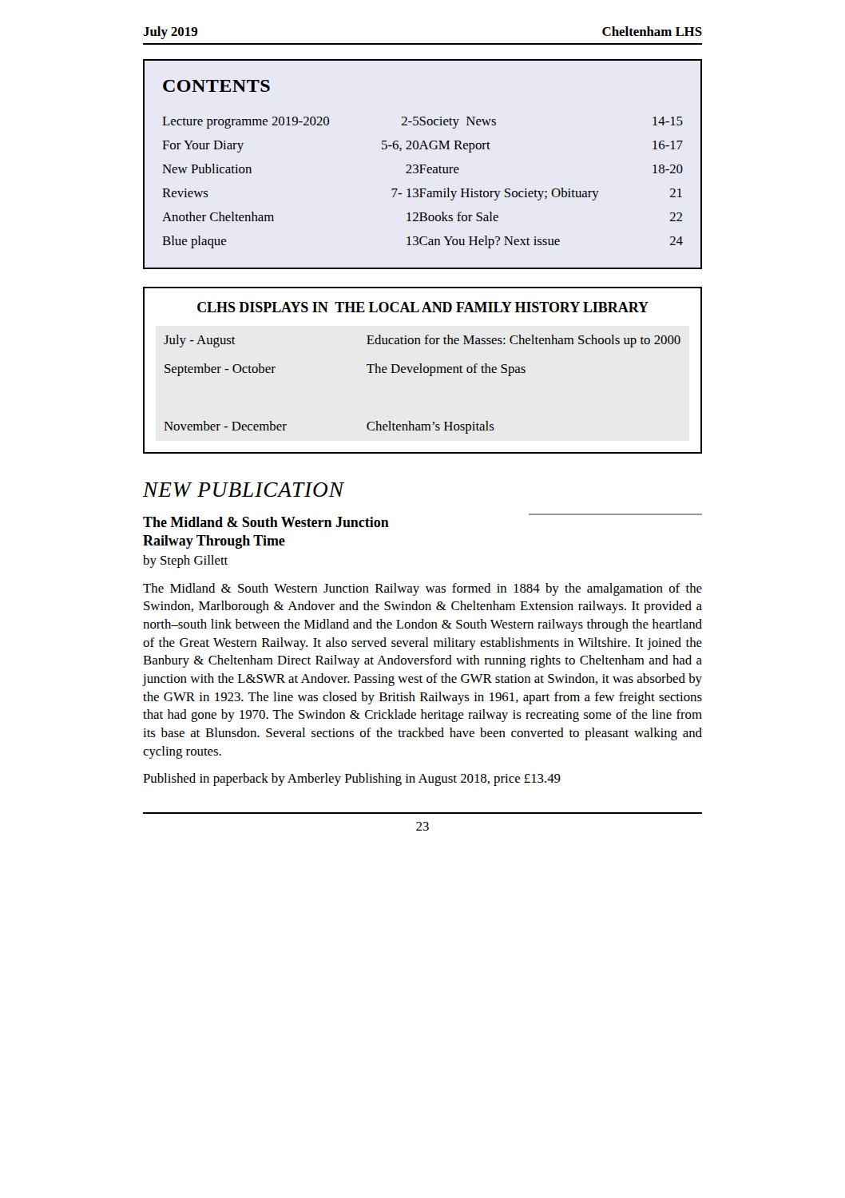July 2019 Cheltenham LHS
CONTENTS
| Lecture programme 2019-2020 | 2-5 | Society News | 14-15 |
| For Your Diary | 5-6, 20 | AGM Report | 16-17 |
| New Publication | 23 | Feature | 18-20 |
| Reviews | 7- 13 | Family History Society; Obituary | 21 |
| Another Cheltenham | 12 | Books for Sale | 22 |
| Blue plaque | 13 | Can You Help? Next issue | 24 |
CLHS DISPLAYS IN THE LOCAL AND FAMILY HISTORY LIBRARY
| July - August | Education for the Masses: Cheltenham Schools up to 2000 |
| September - October | The Development of the Spas |
| November - December | Cheltenham’s Hospitals |
NEW PUBLICATION
The Midland & South Western Junction
Railway Through Time
by Steph Gillett
The Midland & South Western Junction Railway was formed in 1884 by the amalgamation of the Swindon, Marlborough & Andover and the Swindon & Cheltenham Extension railways. It provided a north–south link between the Midland and the London & South Western railways through the heartland of the Great Western Railway. It also served several military establishments in Wiltshire. It joined the Banbury & Cheltenham Direct Railway at Andoversford with running rights to Cheltenham and had a junction with the L&SWR at Andover. Passing west of the GWR station at Swindon, it was absorbed by the GWR in 1923. The line was closed by British Railways in 1961, apart from a few freight sections that had gone by 1970. The Swindon & Cricklade heritage railway is recreating some of the line from its base at Blunsdon. Several sections of the trackbed have been converted to pleasant walking and cycling routes.
Published in paperback by Amberley Publishing in August 2018, price £13.49
23